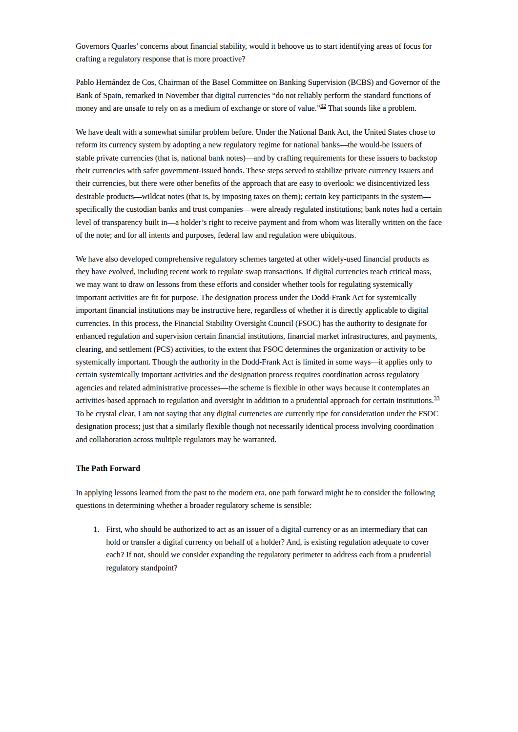Governors Quarles’ concerns about financial stability, would it behoove us to start identifying areas of focus for crafting a regulatory response that is more proactive?
Pablo Hernández de Cos, Chairman of the Basel Committee on Banking Supervision (BCBS) and Governor of the Bank of Spain, remarked in November that digital currencies “do not reliably perform the standard functions of money and are unsafe to rely on as a medium of exchange or store of value.”32 That sounds like a problem.
We have dealt with a somewhat similar problem before. Under the National Bank Act, the United States chose to reform its currency system by adopting a new regulatory regime for national banks—the would-be issuers of stable private currencies (that is, national bank notes)—and by crafting requirements for these issuers to backstop their currencies with safer government-issued bonds. These steps served to stabilize private currency issuers and their currencies, but there were other benefits of the approach that are easy to overlook: we disincentivized less desirable products—wildcat notes (that is, by imposing taxes on them); certain key participants in the system—specifically the custodian banks and trust companies—were already regulated institutions; bank notes had a certain level of transparency built in—a holder’s right to receive payment and from whom was literally written on the face of the note; and for all intents and purposes, federal law and regulation were ubiquitous.
We have also developed comprehensive regulatory schemes targeted at other widely-used financial products as they have evolved, including recent work to regulate swap transactions. If digital currencies reach critical mass, we may want to draw on lessons from these efforts and consider whether tools for regulating systemically important activities are fit for purpose. The designation process under the Dodd-Frank Act for systemically important financial institutions may be instructive here, regardless of whether it is directly applicable to digital currencies. In this process, the Financial Stability Oversight Council (FSOC) has the authority to designate for enhanced regulation and supervision certain financial institutions, financial market infrastructures, and payments, clearing, and settlement (PCS) activities, to the extent that FSOC determines the organization or activity to be systemically important. Though the authority in the Dodd-Frank Act is limited in some ways—it applies only to certain systemically important activities and the designation process requires coordination across regulatory agencies and related administrative processes—the scheme is flexible in other ways because it contemplates an activities-based approach to regulation and oversight in addition to a prudential approach for certain institutions.33 To be crystal clear, I am not saying that any digital currencies are currently ripe for consideration under the FSOC designation process; just that a similarly flexible though not necessarily identical process involving coordination and collaboration across multiple regulators may be warranted.
The Path Forward
In applying lessons learned from the past to the modern era, one path forward might be to consider the following questions in determining whether a broader regulatory scheme is sensible:
First, who should be authorized to act as an issuer of a digital currency or as an intermediary that can hold or transfer a digital currency on behalf of a holder? And, is existing regulation adequate to cover each? If not, should we consider expanding the regulatory perimeter to address each from a prudential regulatory standpoint?